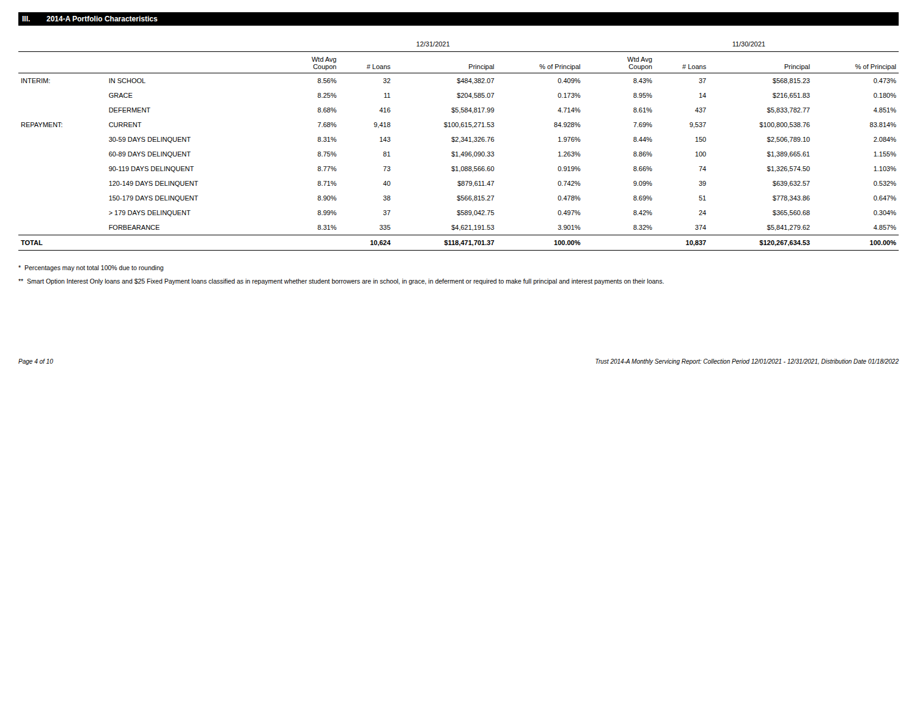III. 2014-A Portfolio Characteristics
| | | 12/31/2021 | | 11/30/2021 |
| --- | --- | --- | --- | --- |
| | | Wtd Avg Coupon | # Loans | Principal | % of Principal | | Wtd Avg Coupon | # Loans | Principal | % of Principal |
| INTERIM: | IN SCHOOL | 8.56% | 32 | $484,382.07 | 0.409% | | 8.43% | 37 | $568,815.23 | 0.473% |
| | GRACE | 8.25% | 11 | $204,585.07 | 0.173% | | 8.95% | 14 | $216,651.83 | 0.180% |
| | DEFERMENT | 8.68% | 416 | $5,584,817.99 | 4.714% | | 8.61% | 437 | $5,833,782.77 | 4.851% |
| REPAYMENT: | CURRENT | 7.68% | 9,418 | $100,615,271.53 | 84.928% | | 7.69% | 9,537 | $100,800,538.76 | 83.814% |
| | 30-59 DAYS DELINQUENT | 8.31% | 143 | $2,341,326.76 | 1.976% | | 8.44% | 150 | $2,506,789.10 | 2.084% |
| | 60-89 DAYS DELINQUENT | 8.75% | 81 | $1,496,090.33 | 1.263% | | 8.86% | 100 | $1,389,665.61 | 1.155% |
| | 90-119 DAYS DELINQUENT | 8.77% | 73 | $1,088,566.60 | 0.919% | | 8.66% | 74 | $1,326,574.50 | 1.103% |
| | 120-149 DAYS DELINQUENT | 8.71% | 40 | $879,611.47 | 0.742% | | 9.09% | 39 | $639,632.57 | 0.532% |
| | 150-179 DAYS DELINQUENT | 8.90% | 38 | $566,815.27 | 0.478% | | 8.69% | 51 | $778,343.86 | 0.647% |
| | > 179 DAYS DELINQUENT | 8.99% | 37 | $589,042.75 | 0.497% | | 8.42% | 24 | $365,560.68 | 0.304% |
| | FORBEARANCE | 8.31% | 335 | $4,621,191.53 | 3.901% | | 8.32% | 374 | $5,841,279.62 | 4.857% |
| TOTAL | | | 10,624 | $118,471,701.37 | 100.00% | | | 10,837 | $120,267,634.53 | 100.00% |
* Percentages may not total 100% due to rounding
** Smart Option Interest Only loans and $25 Fixed Payment loans classified as in repayment whether student borrowers are in school, in grace, in deferment or required to make full principal and interest payments on their loans.
Page 4 of 10 Trust 2014-A Monthly Servicing Report: Collection Period 12/01/2021 - 12/31/2021, Distribution Date 01/18/2022